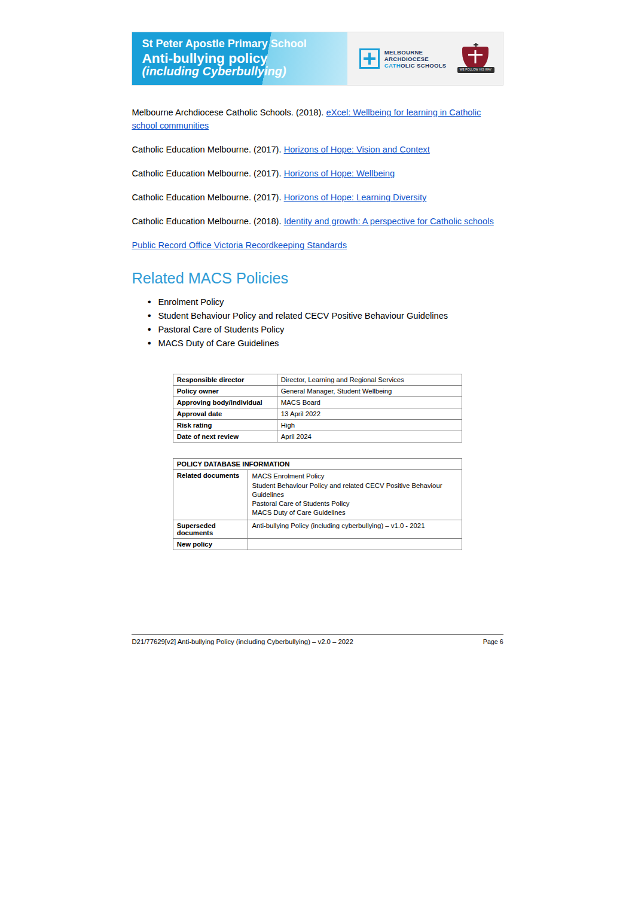St Peter Apostle Primary School
Anti-bullying policy
(including Cyberbullying)
MELBOURNE
ARCHDIOCESE
CATHOLIC SCHOOLS
WE FOLLOW HIS WAY
Melbourne Archdiocese Catholic Schools. (2018). eXcel: Wellbeing for learning in Catholic school communities
Catholic Education Melbourne. (2017). Horizons of Hope: Vision and Context
Catholic Education Melbourne. (2017). Horizons of Hope: Wellbeing
Catholic Education Melbourne. (2017). Horizons of Hope: Learning Diversity
Catholic Education Melbourne. (2018). Identity and growth: A perspective for Catholic schools
Public Record Office Victoria Recordkeeping Standards
Related MACS Policies
Enrolment Policy
Student Behaviour Policy and related CECV Positive Behaviour Guidelines
Pastoral Care of Students Policy
MACS Duty of Care Guidelines
| Responsible director | Director, Learning and Regional Services |
| Policy owner | General Manager, Student Wellbeing |
| Approving body/individual | MACS Board |
| Approval date | 13 April 2022 |
| Risk rating | High |
| Date of next review | April 2024 |
| POLICY DATABASE INFORMATION |
| --- |
| Related documents | MACS Enrolment Policy Student Behaviour Policy and related CECV Positive Behaviour Guidelines Pastoral Care of Students Policy MACS Duty of Care Guidelines |
| Superseded documents | Anti-bullying Policy (including cyberbullying) – v1.0 - 2021 |
| New policy | |
D21/77629[v2] Anti-bullying Policy (including Cyberbullying) – v2.0 – 2022
Page 6